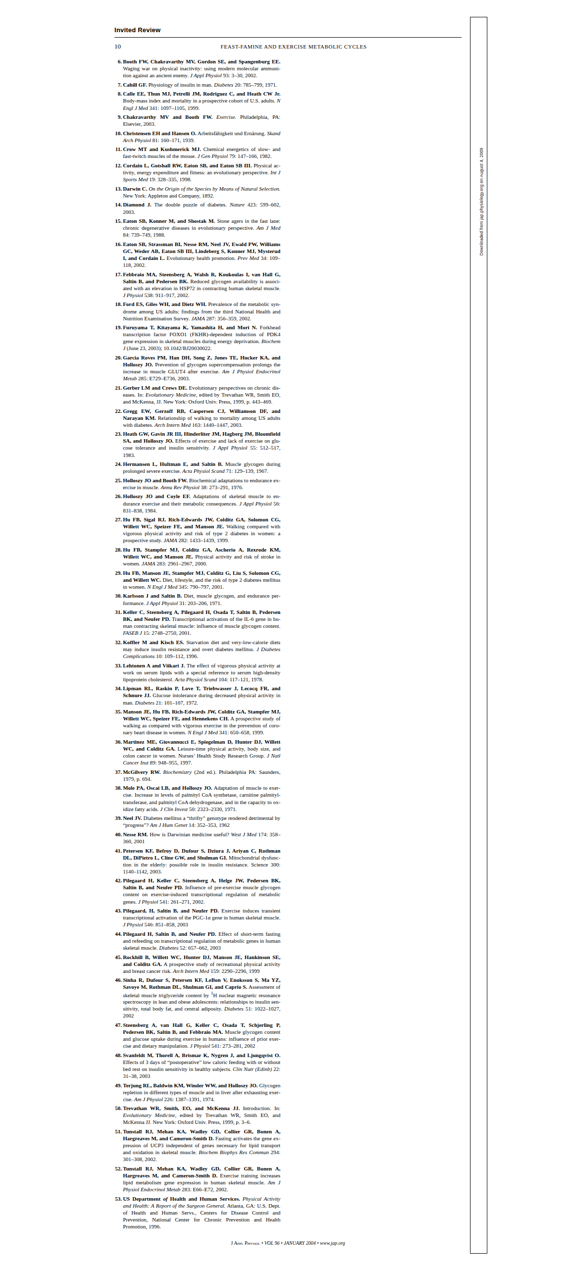Downloaded from jap.physiology.org on August 4, 2009
Invited Review
10
Feast-Famine and Exercise Metabolic Cycles
Booth FW, Chakravarthy MV, Gordon SE, and Spangenburg EE. Waging war on physical inactivity: using modern molecular ammunition against an ancient enemy. J Appl Physiol 93: 3–30, 2002.
Cahill GF. Physiology of insulin in man. Diabetes 20: 785–799, 1971.
Calle EE, Thun MJ, Petrelli JM, Rodriguez C, and Heath CW Jr. Body-mass index and mortality in a prospective cohort of U.S. adults. N Engl J Med 341: 1097–1105, 1999.
Chakravarthy MV and Booth FW. Exercise. Philadelphia, PA: Elsevier, 2003.
Christensen EH and Hansen O. Arbeitsfähigkeit und Ernärung. Skand Arch Physiol 81: 160–171, 1939.
Crow MT and Kushmerick MJ. Chemical energetics of slow- and fast-twitch muscles of the mouse. J Gen Physiol 79: 147–166, 1982.
Cordain L, Gotshall RW, Eaton SB, and Eaton SB III. Physical activity, energy expenditure and fitness: an evolutionary perspective. Int J Sports Med 19: 328–335, 1998.
Darwin C. On the Origin of the Species by Means of Natural Selection. New York: Appleton and Company, 1892.
Diamond J. The double puzzle of diabetes. Nature 423: 599–602, 2003.
Eaton SB, Konner M, and Shostak M. Stone agers in the fast lane: chronic degenerative diseases in evolutionary perspective. Am J Med 84: 739–749, 1988.
Eaton SB, Strassman BI, Nesse RM, Neel JV, Ewald PW, Williams GC, Weder AB, Eaton SB III, Lindeberg S, Konner MJ, Mysterud I, and Cordain L. Evolutionary health promotion. Prev Med 34: 109–118, 2002.
Febbraio MA, Steensberg A, Walsh R, Koukoulas I, van Hall G, Saltin B, and Pedersen BK. Reduced glycogen availability is associated with an elevation in HSP72 in contracting human skeletal muscle. J Physiol 538: 911–917, 2002.
Ford ES, Giles WH, and Dietz WH. Prevalence of the metabolic syndrome among US adults: findings from the third National Health and Nutrition Examination Survey. JAMA 287: 356–359, 2002.
Furuyama T, Kitayama K, Yamashita H, and Mori N. Forkhead transcription factor FOXO1 (FKHR)-dependent induction of PDK4 gene expression in skeletal muscles during energy deprivation. Biochem J (June 23, 2003); 10.1042/BJ20030022.
Garcia Roves PM, Han DH, Song Z, Jones TE, Hucker KA, and Holloszy JO. Prevention of glycogen supercompensation prolongs the increase in muscle GLUT4 after exercise. Am J Physiol Endocrinol Metab 285: E729–E736, 2003.
Gerber LM and Crews DE. Evolutionary perspectives on chronic diseases. In: Evolutionary Medicine, edited by Trevathan WR, Smith EO, and McKenna, JJ. New York: Oxford Univ. Press, 1999, p. 443–469.
Gregg EW, Gerzoff RB, Caspersen CJ, Williamson DF, and Narayan KM. Relationship of walking to mortality among US adults with diabetes. Arch Intern Med 163: 1440–1447, 2003.
Heath GW, Gavin JR III, Hinderliter JM, Hagberg JM, Bloomfield SA, and Holloszy JO. Effects of exercise and lack of exercise on glucose tolerance and insulin sensitivity. J Appl Physiol 55: 512–517, 1983.
Hermansen L, Hultman E, and Saltin B. Muscle glycogen during prolonged severe exercise. Acta Physiol Scand 71: 129–139, 1967.
Holloszy JO and Booth FW. Biochemical adaptations to endurance exercise in muscle. Annu Rev Physiol 38: 273–291, 1976.
Holloszy JO and Coyle EF. Adaptations of skeletal muscle to endurance exercise and their metabolic consequences. J Appl Physiol 56: 831–838, 1984.
Hu FB, Sigal RJ, Rich-Edwards JW, Colditz GA, Solomon CG, Willett WC, Speizer FE, and Manson JE. Walking compared with vigorous physical activity and risk of type 2 diabetes in women: a prospective study. JAMA 282: 1433–1439, 1999.
Hu FB, Stampfer MJ, Colditz GA, Ascherio A, Rexrode KM, Willett WC, and Manson JE. Physical activity and risk of stroke in women. JAMA 283: 2961–2967, 2000.
Hu FB, Manson JE, Stampfer MJ, Colditz G, Liu S, Solomon CG, and Willett WC. Diet, lifestyle, and the risk of type 2 diabetes mellitus in women. N Engl J Med 345: 790–797, 2001.
Karlsson J and Saltin B. Diet, muscle glycogen, and endurance performance. J Appl Physiol 31: 203–206, 1971.
Keller C, Steensberg A, Pilegaard H, Osada T, Saltin B, Pedersen BK, and Neufer PD. Transcriptional activation of the IL-6 gene in human contracting skeletal muscle: influence of muscle glycogen content. FASEB J 15: 2748–2750, 2001.
Koffler M and Kisch ES. Starvation diet and very-low-calorie diets may induce insulin resistance and overt diabetes mellitus. J Diabetes Complications 10: 109–112, 1996.
Lehtonen A and Viikari J. The effect of vigorous physical activity at work on serum lipids with a special reference to serum high-density lipoprotein cholesterol. Acta Physiol Scand 104: 117–121, 1978.
Lipman RL, Raskin P, Love T, Triebwasser J, Lecocq FR, and Schnure JJ. Glucose intolerance during decreased physical activity in man. Diabetes 21: 101–107, 1972.
Manson JE, Hu FB, Rich-Edwards JW, Colditz GA, Stampfer MJ, Willett WC, Speizer FE, and Hennekens CH. A prospective study of walking as compared with vigorous exercise in the prevention of coronary heart disease in women. N Engl J Med 341: 650–658, 1999.
Martinez ME, Giovannucci E, Spiegelman D, Hunter DJ, Willett WC, and Colditz GA. Leisure-time physical activity, body size, and colon cancer in women. Nurses’ Health Study Research Group. J Natl Cancer Inst 89: 948–955, 1997.
McGilvery RW. Biochemistry (2nd ed.). Philadelphia PA: Saunders, 1979, p. 694.
Mole PA, Oscai LB, and Holloszy JO. Adaptation of muscle to exercise. Increase in levels of palmityl CoA synthetase, carnitine palmityltransferase, and palmityl CoA dehydrogenase, and in the capacity to oxidize fatty acids. J Clin Invest 50: 2323–2330, 1971.
Neel JV. Diabetes mellitus a “thrifty” genotype rendered detrimental by “progress”? Am J Hum Genet 14: 352–353, 1962
Nesse RM. How is Darwinian medicine useful? West J Med 174: 358–360, 2001
Petersen KF, Befroy D, Dufour S, Dziura J, Ariyan C, Rothman DL, DiPietro L, Cline GW, and Shulman GI. Mitochondrial dysfunction in the elderly: possible role in insulin resistance. Science 300: 1140–1142, 2003.
Pilegaard H, Keller C, Steensberg A, Helge JW, Pedersen BK, Saltin B, and Neufer PD. Influence of pre-exercise muscle glycogen content on exercise-induced transcriptional regulation of metabolic genes. J Physiol 541: 261–271, 2002.
Pilegaard, H, Saltin B, and Neufer PD. Exercise induces transient transcriptional activation of the PGC-1α gene in human skeletal muscle. J Physiol 546: 851–858, 2003
Pilegaard H, Saltin B, and Neufer PD. Effect of short-term fasting and refeeding on transcriptional regulation of metabolic genes in human skeletal muscle. Diabetes 52: 657–662, 2003
Rockhill B, Willett WC, Hunter DJ, Manson JE, Hankinson SE, and Colditz GA. A prospective study of recreational physical activity and breast cancer risk. Arch Intern Med 159: 2290–2296, 1999
Sinha R, Dufour S, Petersen KF, LeBon V, Enoksson S, Ma YZ, Savoye M, Rothman DL, Shulman GI, and Caprio S. Assessment of skeletal muscle triglyceride content by 1H nuclear magnetic resonance spectroscopy in lean and obese adolescents: relationships to insulin sensitivity, total body fat, and central adiposity. Diabetes 51: 1022–1027, 2002
Steensberg A, van Hall G, Keller C, Osada T, Schjerling P, Pedersen BK, Saltin B, and Febbraio MA. Muscle glycogen content and glucose uptake during exercise in humans: influence of prior exercise and dietary manipulation. J Physiol 541: 273–281, 2002
Svanfeldt M, Thorell A, Brismar K, Nygren J, and Ljungqvist O. Effects of 3 days of “postoperative” low caloric feeding with or without bed rest on insulin sensitivity in healthy subjects. Clin Nutr (Edinb) 22: 31–38, 2003
Terjung RL, Baldwin KM, Winder WW, and Holloszy JO. Glycogen repletion in different types of muscle and in liver after exhausting exercise. Am J Physiol 226: 1387–1391, 1974.
Trevathan WR, Smith, EO, and McKenna JJ. Introduction. In: Evolutionary Medicine, edited by Trevathan WR, Smith EO, and McKenna JJ. New York: Oxford Univ. Press, 1999, p. 3–6.
Tunstall RJ, Mehan KA, Wadley GD, Collier GR, Bonen A, Hargreaves M, and Cameron-Smith D. Fasting activates the gene expression of UCP3 independent of genes necessary for lipid transport and oxidation in skeletal muscle. Biochem Biophys Res Commun 294: 301–308, 2002.
Tunstall RJ, Mehan KA, Wadley GD, Collier GR, Bonen A, Hargreaves M, and Cameron-Smith D. Exercise training increases lipid metabolism gene expression in human skeletal muscle. Am J Physiol Endocrinol Metab 283: E66–E72, 2002.
US Department of Health and Human Services. Physical Activity and Health: A Report of the Surgeon General. Atlanta, GA: U.S. Dept. of Health and Human Servs., Centers for Disease Control and Prevention, National Center for Chronic Prevention and Health Promotion, 1996.
J Appl Physiol • VOL 96 • JANUARY 2004 • www.jap.org